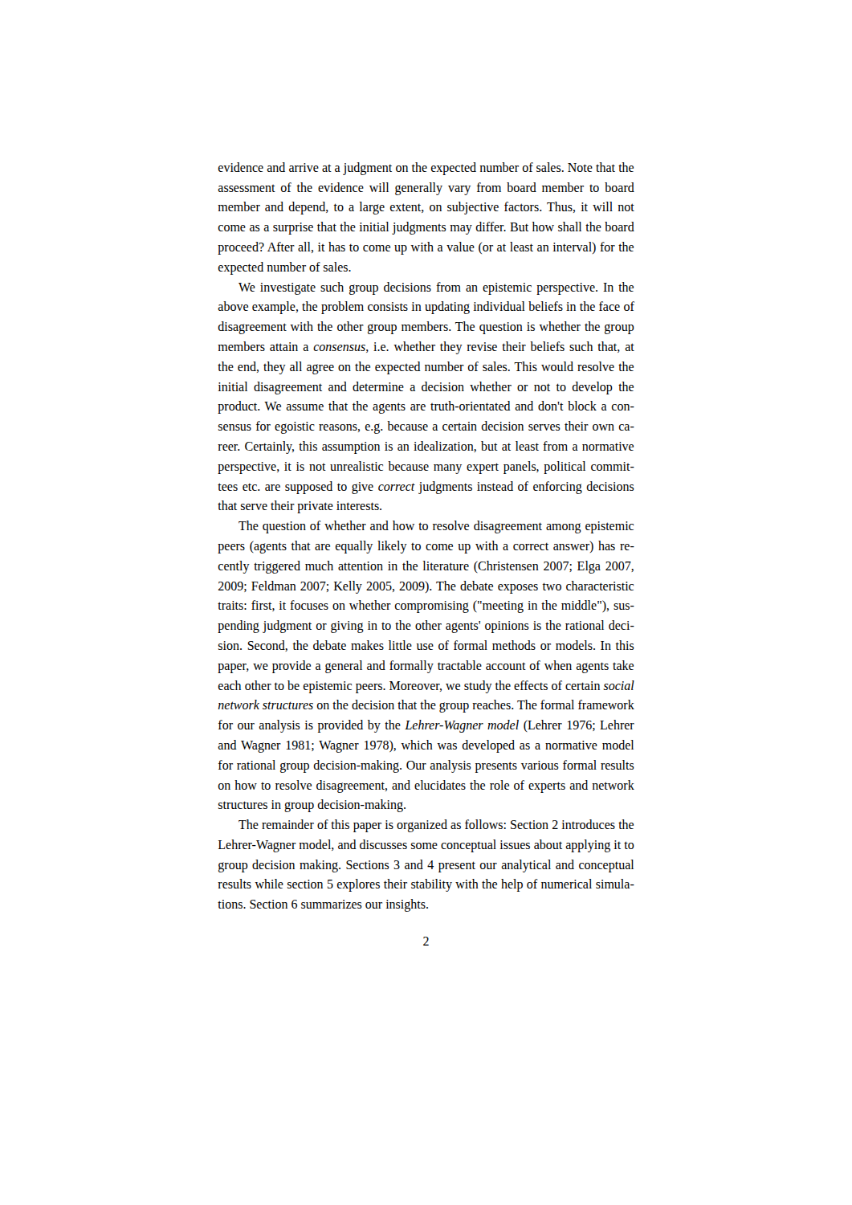evidence and arrive at a judgment on the expected number of sales. Note that the assessment of the evidence will generally vary from board member to board member and depend, to a large extent, on subjective factors. Thus, it will not come as a surprise that the initial judgments may differ. But how shall the board proceed? After all, it has to come up with a value (or at least an interval) for the expected number of sales.
We investigate such group decisions from an epistemic perspective. In the above example, the problem consists in updating individual beliefs in the face of disagreement with the other group members. The question is whether the group members attain a consensus, i.e. whether they revise their beliefs such that, at the end, they all agree on the expected number of sales. This would resolve the initial disagreement and determine a decision whether or not to develop the product. We assume that the agents are truth-orientated and don't block a consensus for egoistic reasons, e.g. because a certain decision serves their own career. Certainly, this assumption is an idealization, but at least from a normative perspective, it is not unrealistic because many expert panels, political committees etc. are supposed to give correct judgments instead of enforcing decisions that serve their private interests.
The question of whether and how to resolve disagreement among epistemic peers (agents that are equally likely to come up with a correct answer) has recently triggered much attention in the literature (Christensen 2007; Elga 2007, 2009; Feldman 2007; Kelly 2005, 2009). The debate exposes two characteristic traits: first, it focuses on whether compromising ("meeting in the middle"), suspending judgment or giving in to the other agents' opinions is the rational decision. Second, the debate makes little use of formal methods or models. In this paper, we provide a general and formally tractable account of when agents take each other to be epistemic peers. Moreover, we study the effects of certain social network structures on the decision that the group reaches. The formal framework for our analysis is provided by the Lehrer-Wagner model (Lehrer 1976; Lehrer and Wagner 1981; Wagner 1978), which was developed as a normative model for rational group decision-making. Our analysis presents various formal results on how to resolve disagreement, and elucidates the role of experts and network structures in group decision-making.
The remainder of this paper is organized as follows: Section 2 introduces the Lehrer-Wagner model, and discusses some conceptual issues about applying it to group decision making. Sections 3 and 4 present our analytical and conceptual results while section 5 explores their stability with the help of numerical simulations. Section 6 summarizes our insights.
2